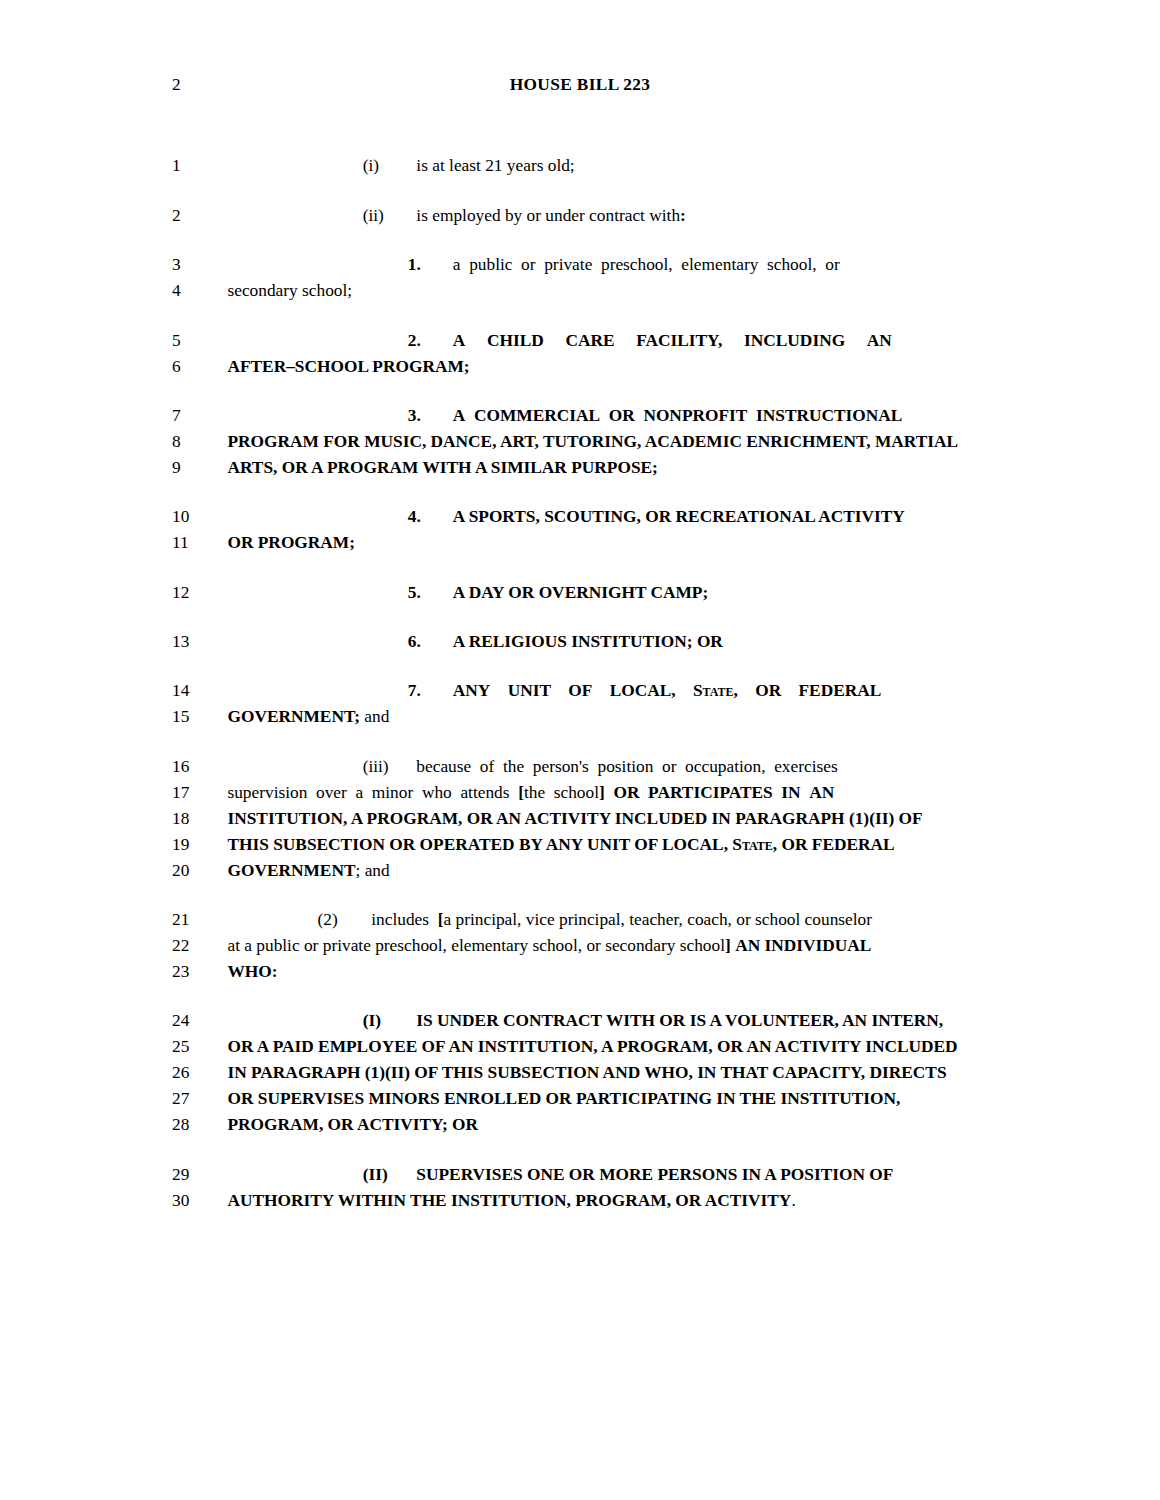2
HOUSE BILL 223
1
(i) is at least 21 years old;
2
(ii) is employed by or under contract with:
3
1. a public or private preschool, elementary school, or
4
secondary school;
5
2. A CHILD CARE FACILITY, INCLUDING AN
6
AFTER–SCHOOL PROGRAM;
7
3. A COMMERCIAL OR NONPROFIT INSTRUCTIONAL
8
PROGRAM FOR MUSIC, DANCE, ART, TUTORING, ACADEMIC ENRICHMENT, MARTIAL
9
ARTS, OR A PROGRAM WITH A SIMILAR PURPOSE;
10
4. A SPORTS, SCOUTING, OR RECREATIONAL ACTIVITY
11
OR PROGRAM;
12
5. A DAY OR OVERNIGHT CAMP;
13
6. A RELIGIOUS INSTITUTION; OR
14
7. ANY UNIT OF LOCAL, State, OR FEDERAL
15
GOVERNMENT; and
16
(iii) because of the person's position or occupation, exercises
17
supervision over a minor who attends [the school] OR PARTICIPATES IN AN
18
INSTITUTION, A PROGRAM, OR AN ACTIVITY INCLUDED IN PARAGRAPH (1)(II) OF
19
THIS SUBSECTION OR OPERATED BY ANY UNIT OF LOCAL, State, OR FEDERAL
20
GOVERNMENT; and
21
(2) includes [a principal, vice principal, teacher, coach, or school counselor
22
at a public or private preschool, elementary school, or secondary school] AN INDIVIDUAL
23
WHO:
24
(I) IS UNDER CONTRACT WITH OR IS A VOLUNTEER, AN INTERN,
25
OR A PAID EMPLOYEE OF AN INSTITUTION, A PROGRAM, OR AN ACTIVITY INCLUDED
26
IN PARAGRAPH (1)(II) OF THIS SUBSECTION AND WHO, IN THAT CAPACITY, DIRECTS
27
OR SUPERVISES MINORS ENROLLED OR PARTICIPATING IN THE INSTITUTION,
28
PROGRAM, OR ACTIVITY; OR
29
(II) SUPERVISES ONE OR MORE PERSONS IN A POSITION OF
30
AUTHORITY WITHIN THE INSTITUTION, PROGRAM, OR ACTIVITY.